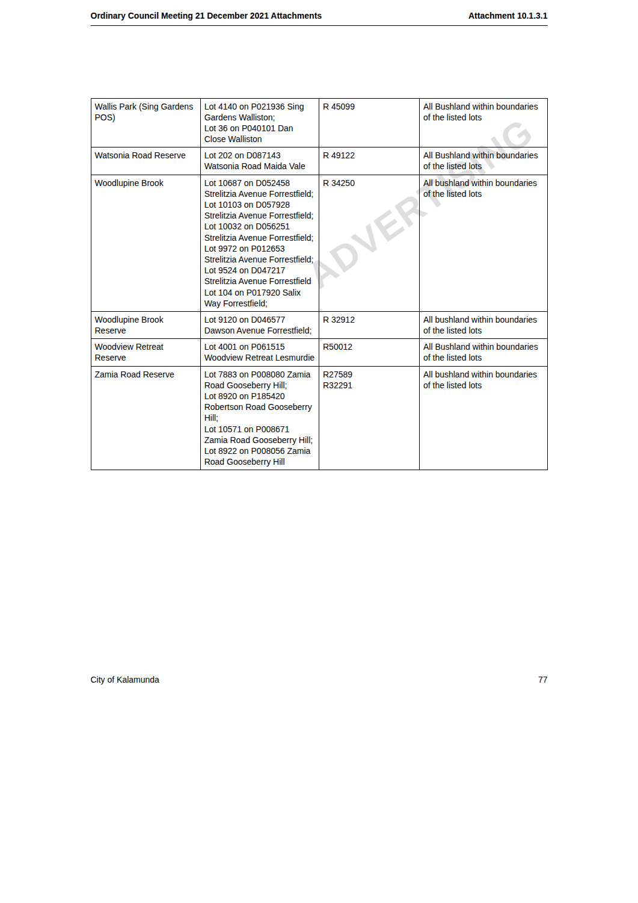Ordinary Council Meeting 21 December 2021 Attachments
Attachment 10.1.3.1
ADVERTISING
| Wallis Park (Sing Gardens POS) | Lot 4140 on P021936 Sing Gardens Walliston; Lot 36 on P040101 Dan Close Walliston | R 45099 | All Bushland within boundaries of the listed lots |
| Watsonia Road Reserve | Lot 202 on D087143 Watsonia Road Maida Vale | R 49122 | All Bushland within boundaries of the listed lots |
| Woodlupine Brook | Lot 10687 on D052458 Strelitzia Avenue Forrestfield; Lot 10103 on D057928 Strelitzia Avenue Forrestfield; Lot 10032 on D056251 Strelitzia Avenue Forrestfield; Lot 9972 on P012653 Strelitzia Avenue Forrestfield; Lot 9524 on D047217 Strelitzia Avenue Forrestfield Lot 104 on P017920 Salix Way Forrestfield; | R 34250 | All bushland within boundaries of the listed lots |
| Woodlupine Brook Reserve | Lot 9120 on D046577 Dawson Avenue Forrestfield; | R 32912 | All bushland within boundaries of the listed lots |
| Woodview Retreat Reserve | Lot 4001 on P061515 Woodview Retreat Lesmurdie | R50012 | All Bushland within boundaries of the listed lots |
| Zamia Road Reserve | Lot 7883 on P008080 Zamia Road Gooseberry Hill; Lot 8920 on P185420 Robertson Road Gooseberry Hill; Lot 10571 on P008671 Zamia Road Gooseberry Hill; Lot 8922 on P008056 Zamia Road Gooseberry Hill | R27589 R32291 | All bushland within boundaries of the listed lots |
City of Kalamunda
77